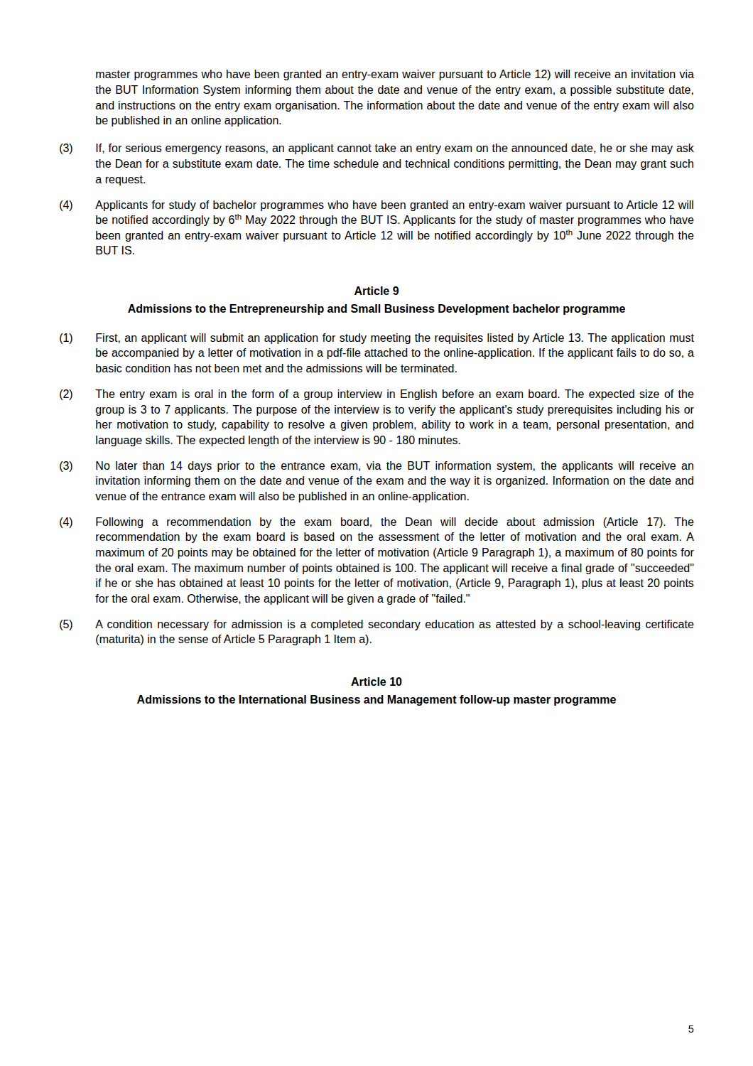master programmes who have been granted an entry-exam waiver pursuant to Article 12) will receive an invitation via the BUT Information System informing them about the date and venue of the entry exam, a possible substitute date, and instructions on the entry exam organisation. The information about the date and venue of the entry exam will also be published in an online application.
(3) If, for serious emergency reasons, an applicant cannot take an entry exam on the announced date, he or she may ask the Dean for a substitute exam date. The time schedule and technical conditions permitting, the Dean may grant such a request.
(4) Applicants for study of bachelor programmes who have been granted an entry-exam waiver pursuant to Article 12 will be notified accordingly by 6th May 2022 through the BUT IS. Applicants for the study of master programmes who have been granted an entry-exam waiver pursuant to Article 12 will be notified accordingly by 10th June 2022 through the BUT IS.
Article 9
Admissions to the Entrepreneurship and Small Business Development bachelor programme
(1) First, an applicant will submit an application for study meeting the requisites listed by Article 13. The application must be accompanied by a letter of motivation in a pdf-file attached to the online-application. If the applicant fails to do so, a basic condition has not been met and the admissions will be terminated.
(2) The entry exam is oral in the form of a group interview in English before an exam board. The expected size of the group is 3 to 7 applicants. The purpose of the interview is to verify the applicant's study prerequisites including his or her motivation to study, capability to resolve a given problem, ability to work in a team, personal presentation, and language skills. The expected length of the interview is 90 - 180 minutes.
(3) No later than 14 days prior to the entrance exam, via the BUT information system, the applicants will receive an invitation informing them on the date and venue of the exam and the way it is organized. Information on the date and venue of the entrance exam will also be published in an online-application.
(4) Following a recommendation by the exam board, the Dean will decide about admission (Article 17). The recommendation by the exam board is based on the assessment of the letter of motivation and the oral exam. A maximum of 20 points may be obtained for the letter of motivation (Article 9 Paragraph 1), a maximum of 80 points for the oral exam. The maximum number of points obtained is 100. The applicant will receive a final grade of "succeeded" if he or she has obtained at least 10 points for the letter of motivation, (Article 9, Paragraph 1), plus at least 20 points for the oral exam. Otherwise, the applicant will be given a grade of "failed."
(5) A condition necessary for admission is a completed secondary education as attested by a school-leaving certificate (maturita) in the sense of Article 5 Paragraph 1 Item a).
Article 10
Admissions to the International Business and Management follow-up master programme
5